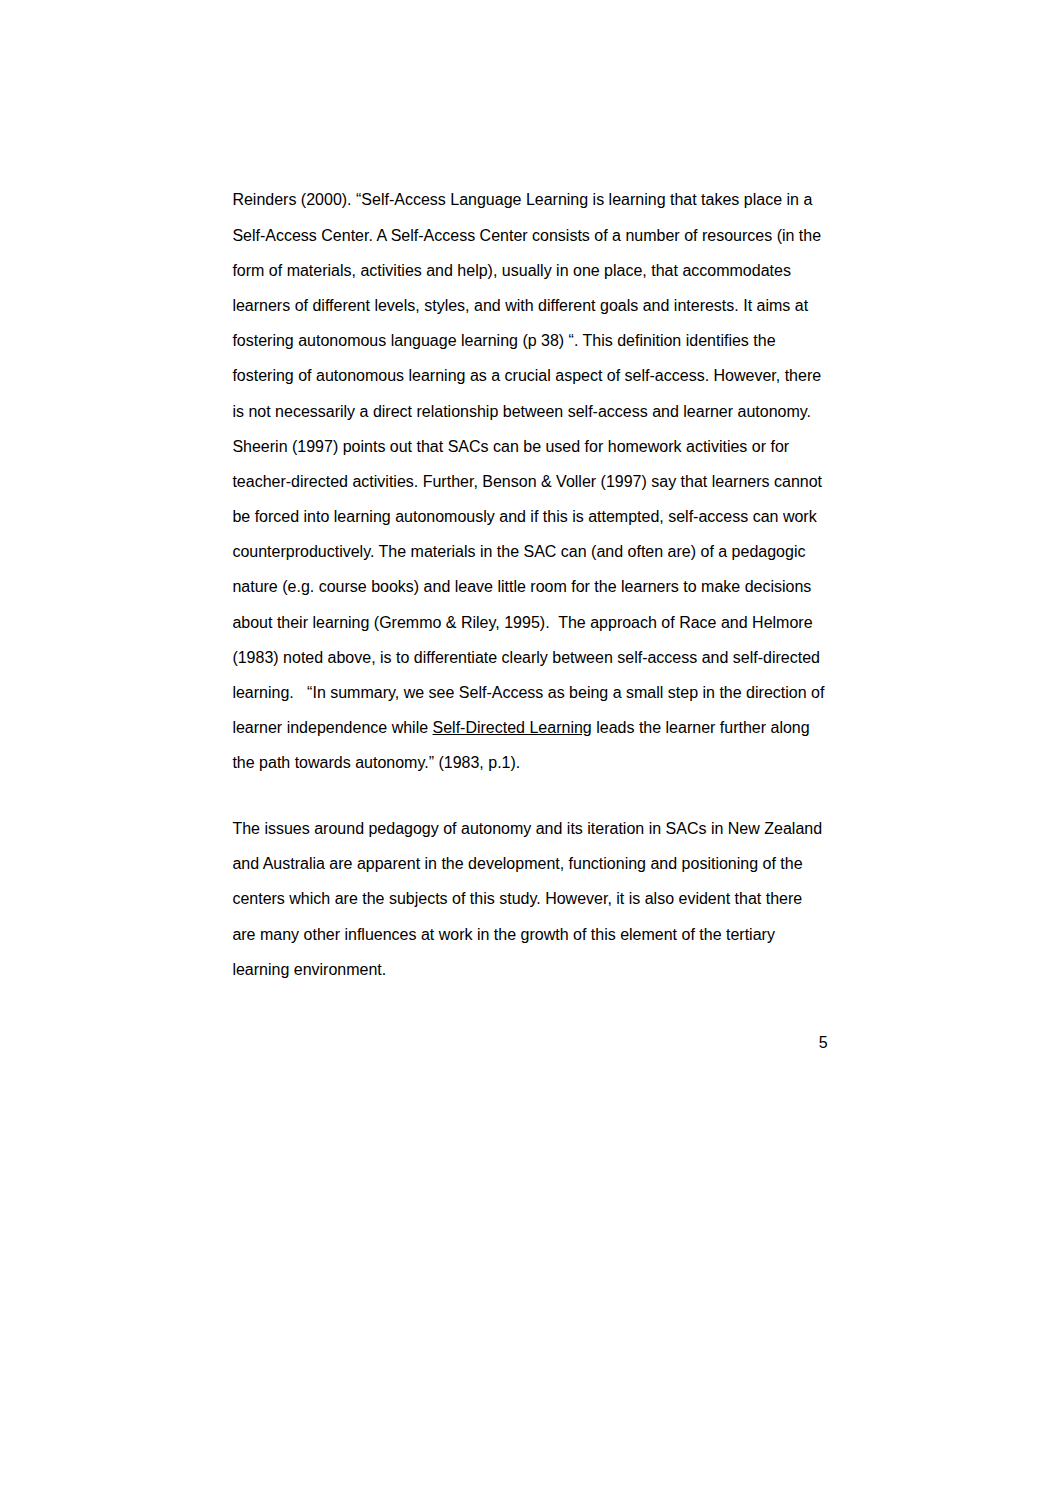Reinders (2000). “Self-Access Language Learning is learning that takes place in a Self-Access Center. A Self-Access Center consists of a number of resources (in the form of materials, activities and help), usually in one place, that accommodates learners of different levels, styles, and with different goals and interests. It aims at fostering autonomous language learning (p 38) “. This definition identifies the fostering of autonomous learning as a crucial aspect of self-access. However, there is not necessarily a direct relationship between self-access and learner autonomy. Sheerin (1997) points out that SACs can be used for homework activities or for teacher-directed activities. Further, Benson & Voller (1997) say that learners cannot be forced into learning autonomously and if this is attempted, self-access can work counterproductively. The materials in the SAC can (and often are) of a pedagogic nature (e.g. course books) and leave little room for the learners to make decisions about their learning (Gremmo & Riley, 1995). The approach of Race and Helmore (1983) noted above, is to differentiate clearly between self-access and self-directed learning. “In summary, we see Self-Access as being a small step in the direction of learner independence while Self-Directed Learning leads the learner further along the path towards autonomy.” (1983, p.1).
The issues around pedagogy of autonomy and its iteration in SACs in New Zealand and Australia are apparent in the development, functioning and positioning of the centers which are the subjects of this study. However, it is also evident that there are many other influences at work in the growth of this element of the tertiary learning environment.
5